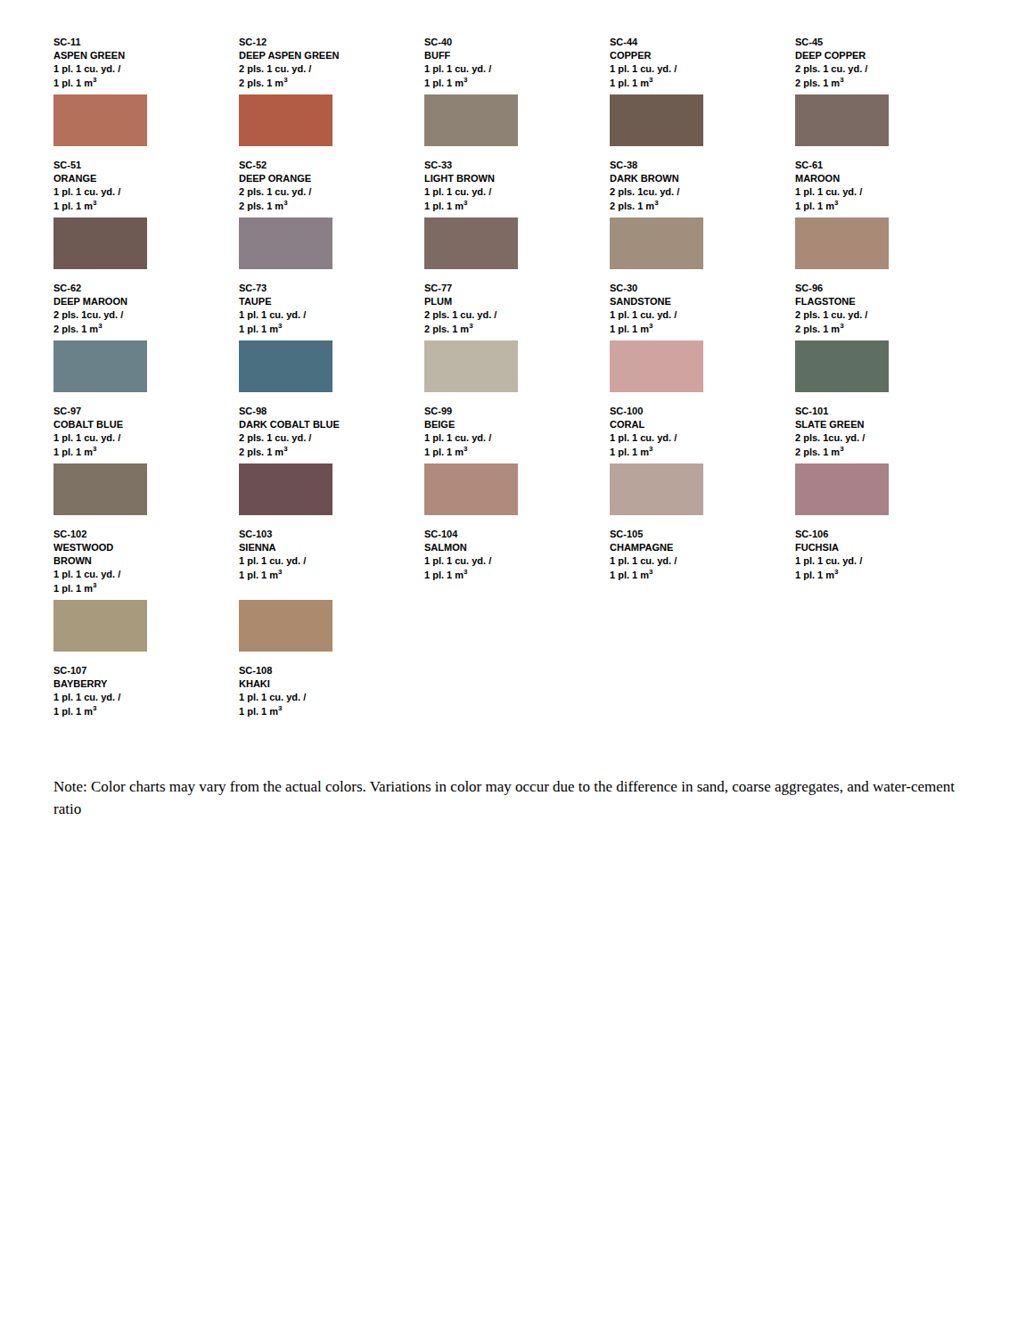| SC-11 ASPEN GREEN 1 pl. 1 cu. yd. / 1 pl. 1 m 3 | SC-12 DEEP ASPEN GREEN 2 pls. 1 cu. yd. / 2 pls. 1 m 3 | SC-40 BUFF 1 pl. 1 cu. yd. / 1 pl. 1 m 3 | SC-44 COPPER 1 pl. 1 cu. yd. / 1 pl. 1 m 3 | SC-45 DEEP COPPER 2 pls. 1 cu. yd. / 2 pls. 1 m 3 |
| SC-51 ORANGE 1 pl. 1 cu. yd. / 1 pl. 1 m 3 | SC-52 DEEP ORANGE 2 pls. 1 cu. yd. / 2 pls. 1 m 3 | SC-33 LIGHT BROWN 1 pl. 1 cu. yd. / 1 pl. 1 m 3 | SC-38 DARK BROWN 2 pls. 1cu. yd. / 2 pls. 1 m 3 | SC-61 MAROON 1 pl. 1 cu. yd. / 1 pl. 1 m 3 |
| SC-62 DEEP MAROON 2 pls. 1cu. yd. / 2 pls. 1 m 3 | SC-73 TAUPE 1 pl. 1 cu. yd. / 1 pl. 1 m 3 | SC-77 PLUM 2 pls. 1 cu. yd. / 2 pls. 1 m 3 | SC-30 SANDSTONE 1 pl. 1 cu. yd. / 1 pl. 1 m 3 | SC-96 FLAGSTONE 2 pls. 1 cu. yd. / 2 pls. 1 m 3 |
| SC-97 COBALT BLUE 1 pl. 1 cu. yd. / 1 pl. 1 m 3 | SC-98 DARK COBALT BLUE 2 pls. 1 cu. yd. / 2 pls. 1 m 3 | SC-99 BEIGE 1 pl. 1 cu. yd. / 1 pl. 1 m 3 | SC-100 CORAL 1 pl. 1 cu. yd. / 1 pl. 1 m 3 | SC-101 SLATE GREEN 2 pls. 1cu. yd. / 2 pls. 1 m 3 |
| SC-102 WESTWOOD BROWN 1 pl. 1 cu. yd. / 1 pl. 1 m 3 | SC-103 SIENNA 1 pl. 1 cu. yd. / 1 pl. 1 m 3 | SC-104 SALMON 1 pl. 1 cu. yd. / 1 pl. 1 m 3 | SC-105 CHAMPAGNE 1 pl. 1 cu. yd. / 1 pl. 1 m 3 | SC-106 FUCHSIA 1 pl. 1 cu. yd. / 1 pl. 1 m 3 |
| SC-107 BAYBERRY 1 pl. 1 cu. yd. / 1 pl. 1 m 3 | SC-108 KHAKI 1 pl. 1 cu. yd. / 1 pl. 1 m 3 | | | |
Note: Color charts may vary from the actual colors. Variations in color may occur due to the difference in sand, coarse aggregates, and water-cement ratio